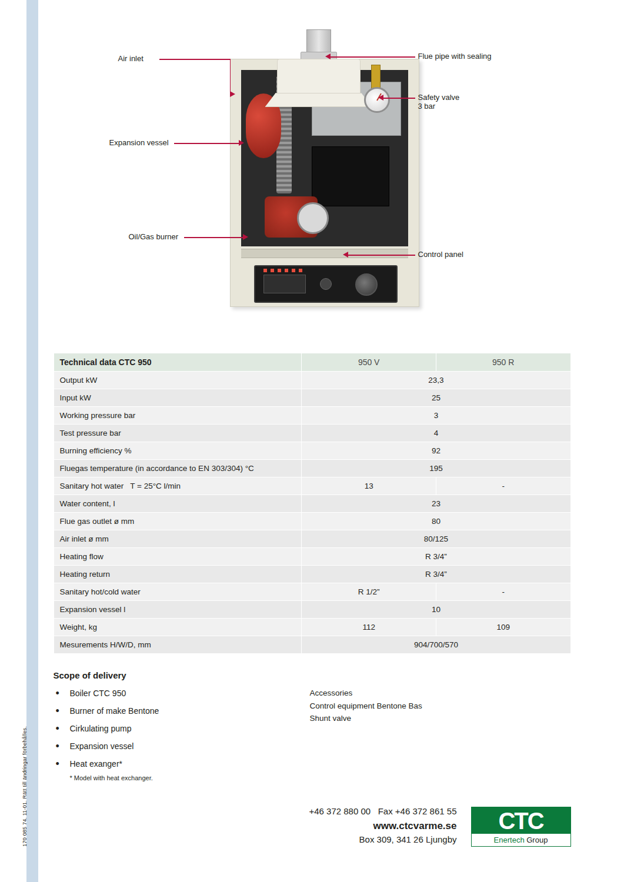170 085 74. 11-01. Rätt till ändringar förbehålles.
Air inlet
Expansion vessel
Oil/Gas burner
Flue pipe with sealing
Safety valve
3 bar
Control panel
| Technical data CTC 950 | 950 V | 950 R |
| --- | --- | --- |
| Output kW | 23,3 |
| Input kW | 25 |
| Working pressure bar | 3 |
| Test pressure bar | 4 |
| Burning efficiency % | 92 |
| Fluegas temperature (in accordance to EN 303/304) °C | 195 |
| Sanitary hot water T = 25°C l/min | 13 | - |
| Water content, l | 23 |
| Flue gas outlet ø mm | 80 |
| Air inlet ø mm | 80/125 |
| Heating flow | R 3/4” |
| Heating return | R 3/4” |
| Sanitary hot/cold water | R 1/2” | - |
| Expansion vessel l | 10 |
| Weight, kg | 112 | 109 |
| Mesurements H/W/D, mm | 904/700/570 |
Scope of delivery
Boiler CTC 950
Burner of make Bentone
Cirkulating pump
Expansion vessel
Heat exanger*
* Model with heat exchanger.
Accessories
Control equipment Bentone Bas
Shunt valve
+46 372 880 00 Fax +46 372 861 55
www.ctcvarme.se
Box 309, 341 26 Ljungby
CTC
Enertech Group